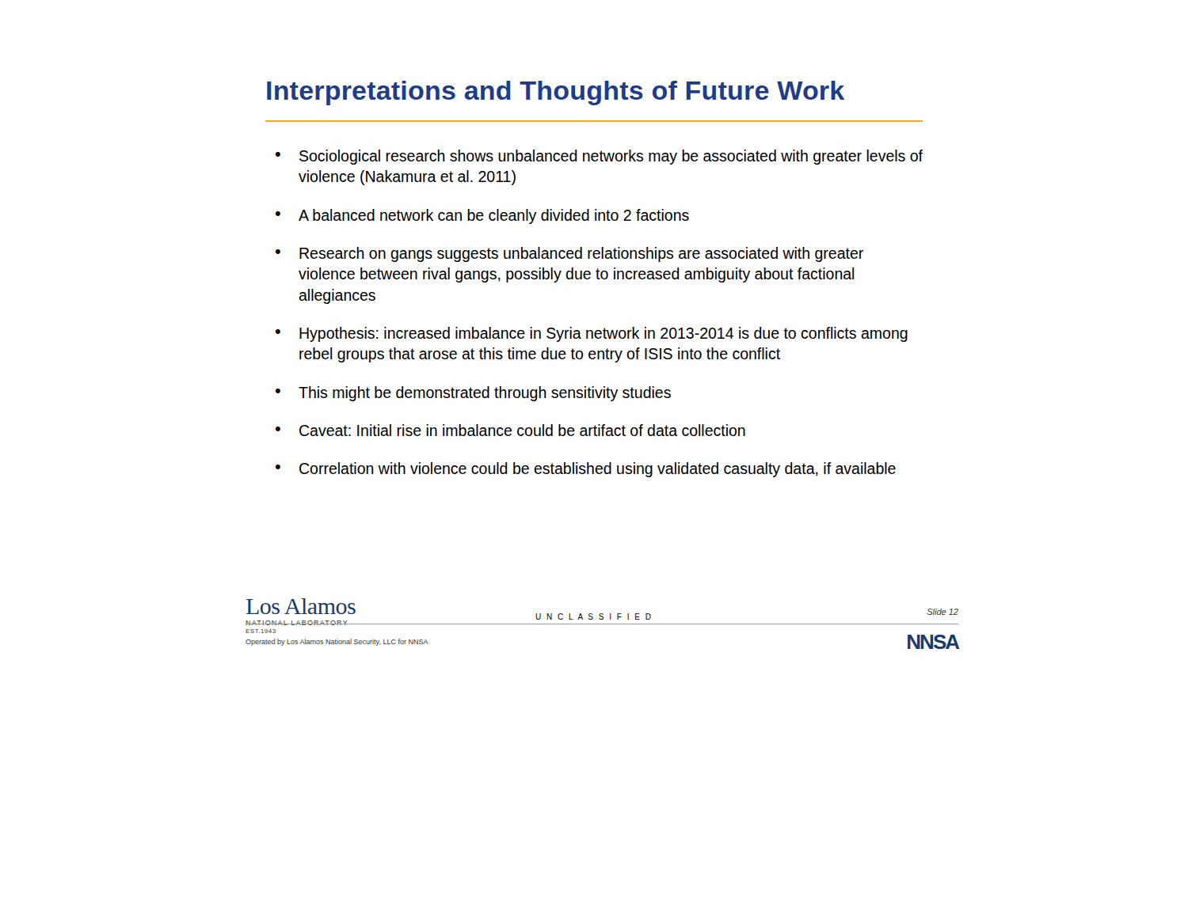Interpretations and Thoughts of Future Work
Sociological research shows unbalanced networks may be associated with greater levels of violence (Nakamura et al. 2011)
A balanced network can be cleanly divided into 2 factions
Research on gangs suggests unbalanced relationships are associated with greater violence between rival gangs, possibly due to increased ambiguity about factional allegiances
Hypothesis: increased imbalance in Syria network in 2013-2014 is due to conflicts among rebel groups that arose at this time due to entry of ISIS into the conflict
This might be demonstrated through sensitivity studies
Caveat: Initial rise in imbalance could be artifact of data collection
Correlation with violence could be established using validated casualty data, if available
Los Alamos
NATIONAL LABORATORY
EST.1943
Operated by Los Alamos National Security, LLC for NNSA
U N C L A S S I F I E D
Slide 12
NNSA